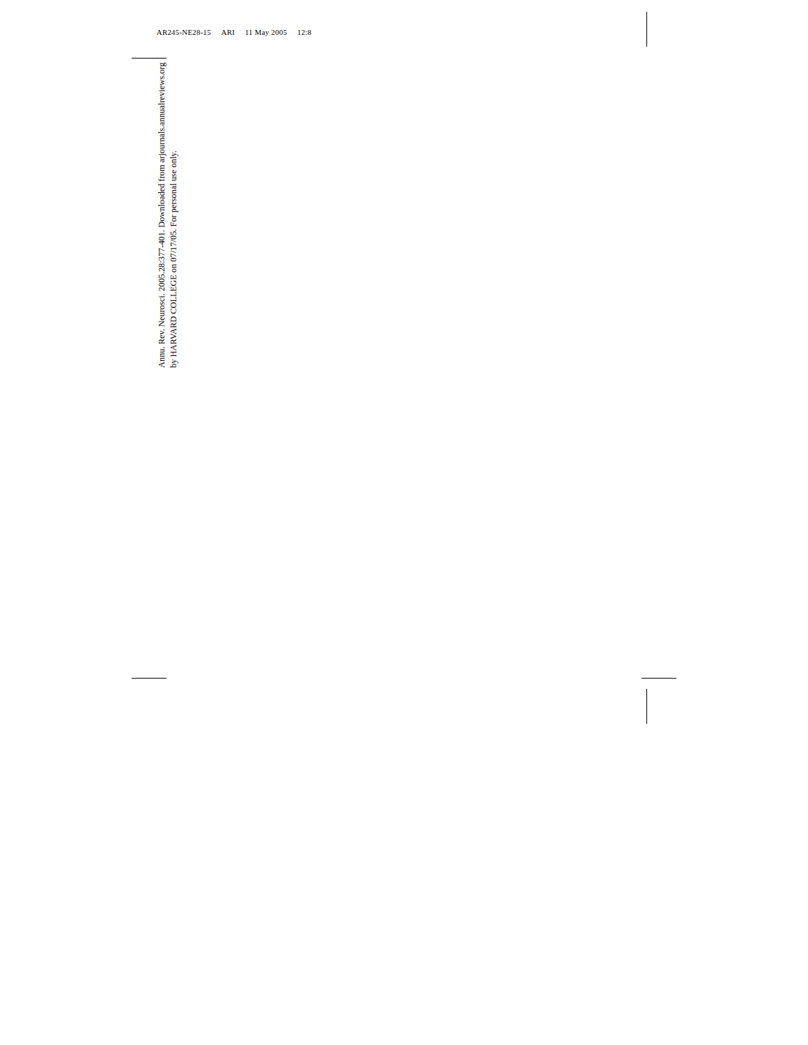AR245-NE28-15 ARI 11 May 2005 12:8
Annu. Rev. Neurosci. 2005.28:377-401. Downloaded from arjournals.annualreviews.org by HARVARD COLLEGE on 07/17/05. For personal use only.